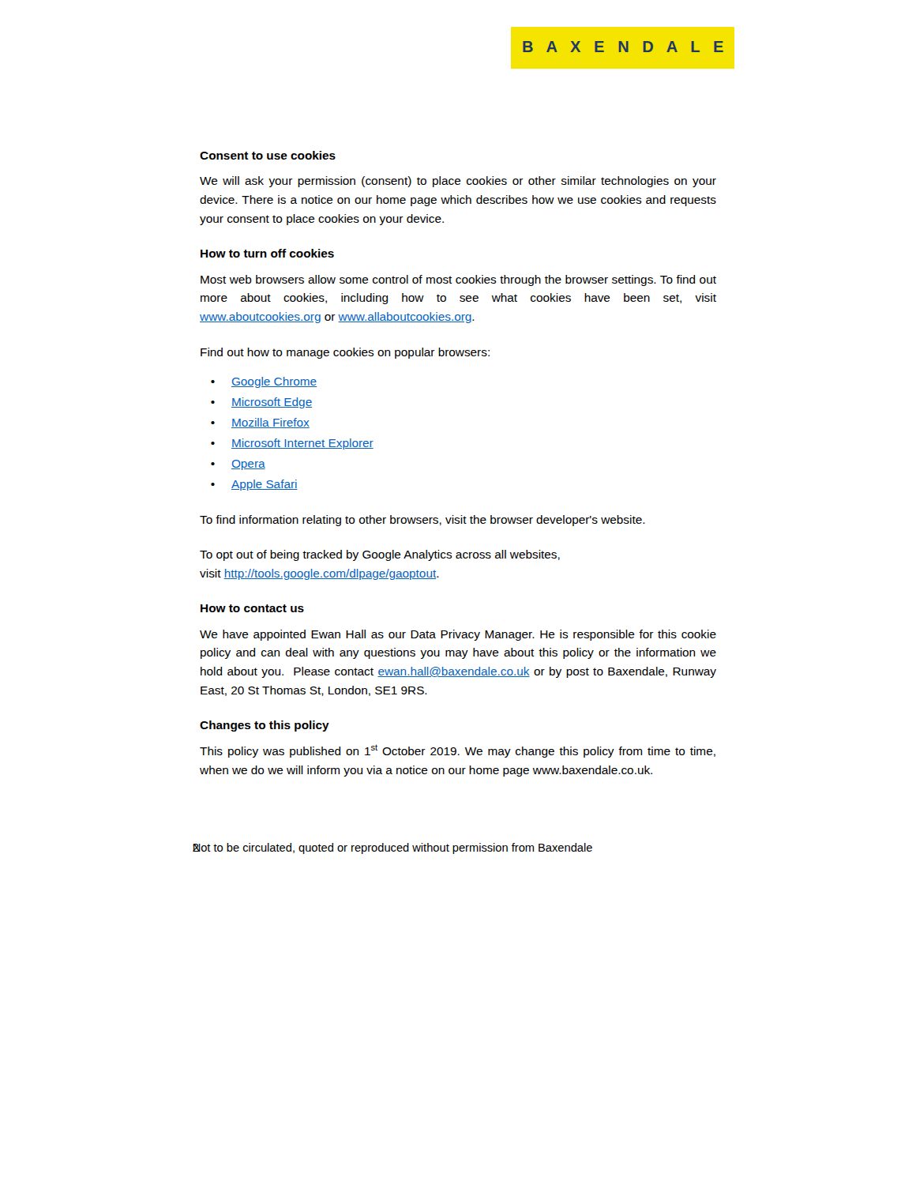B A X E N D A L E
Consent to use cookies
We will ask your permission (consent) to place cookies or other similar technologies on your device. There is a notice on our home page which describes how we use cookies and requests your consent to place cookies on your device.
How to turn off cookies
Most web browsers allow some control of most cookies through the browser settings. To find out more about cookies, including how to see what cookies have been set, visit www.aboutcookies.org or www.allaboutcookies.org.
Find out how to manage cookies on popular browsers:
Google Chrome
Microsoft Edge
Mozilla Firefox
Microsoft Internet Explorer
Opera
Apple Safari
To find information relating to other browsers, visit the browser developer's website.
To opt out of being tracked by Google Analytics across all websites,
visit http://tools.google.com/dlpage/gaoptout.
How to contact us
We have appointed Ewan Hall as our Data Privacy Manager. He is responsible for this cookie policy and can deal with any questions you may have about this policy or the information we hold about you. Please contact ewan.hall@baxendale.co.uk or by post to Baxendale, Runway East, 20 St Thomas St, London, SE1 9RS.
Changes to this policy
This policy was published on 1st October 2019. We may change this policy from time to time, when we do we will inform you via a notice on our home page www.baxendale.co.uk.
2 Not to be circulated, quoted or reproduced without permission from Baxendale